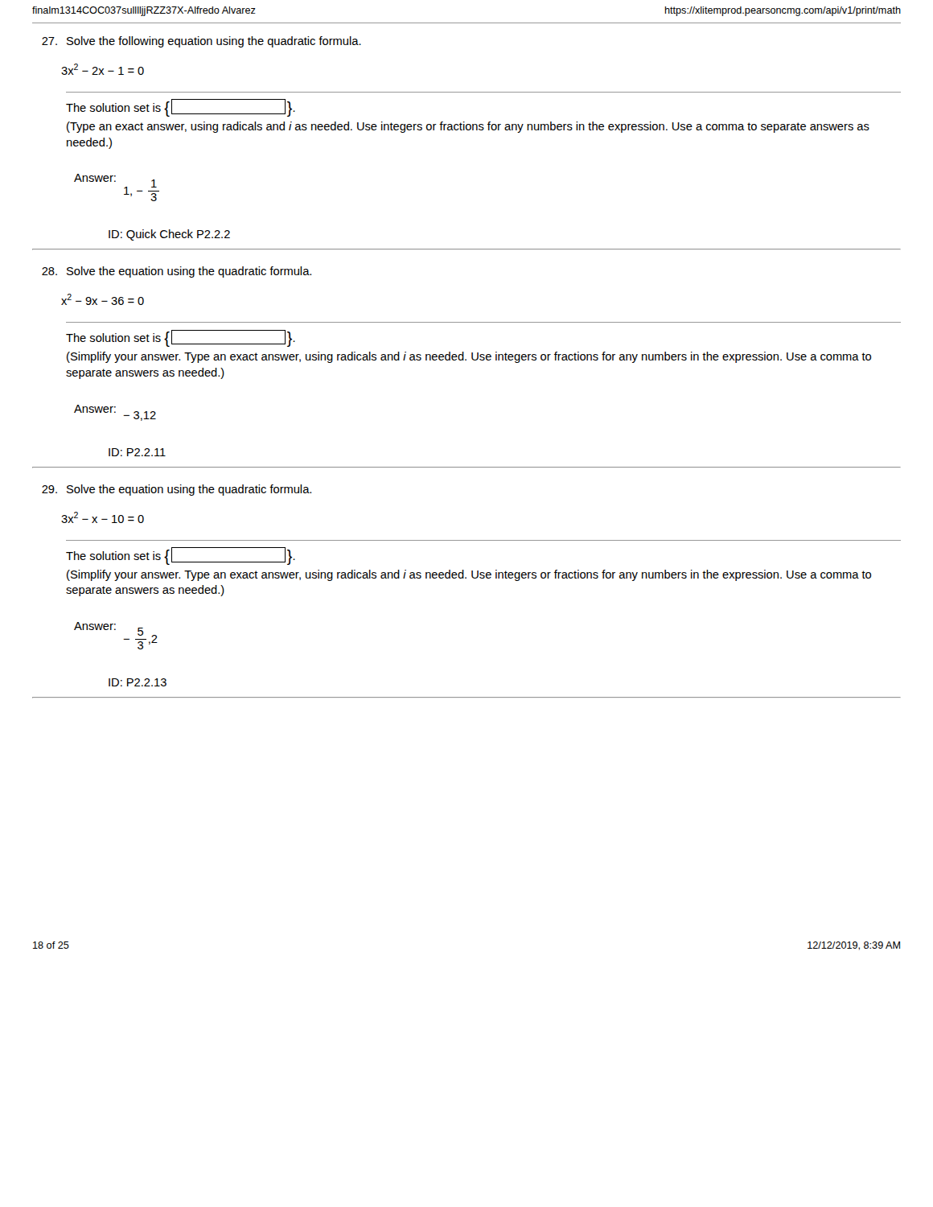finalm1314COC037sulllljjRZZ37X-Alfredo Alvarez
https://xlitemprod.pearsoncmg.com/api/v1/print/math
27.
Solve the following equation using the quadratic formula.
3x2 − 2x − 1 = 0
The solution set is { }.
(Type an exact answer, using radicals and i as needed. Use integers or fractions for any numbers in the expression. Use a comma to separate answers as needed.)
Answer:
1, − 13
ID: Quick Check P2.2.2
28.
Solve the equation using the quadratic formula.
x2 − 9x − 36 = 0
The solution set is { }.
(Simplify your answer. Type an exact answer, using radicals and i as needed. Use integers or fractions for any numbers in the expression. Use a comma to separate answers as needed.)
Answer:
− 3,12
ID: P2.2.11
29.
Solve the equation using the quadratic formula.
3x2 − x − 10 = 0
The solution set is { }.
(Simplify your answer. Type an exact answer, using radicals and i as needed. Use integers or fractions for any numbers in the expression. Use a comma to separate answers as needed.)
Answer:
− 53,2
ID: P2.2.13
18 of 25
12/12/2019, 8:39 AM